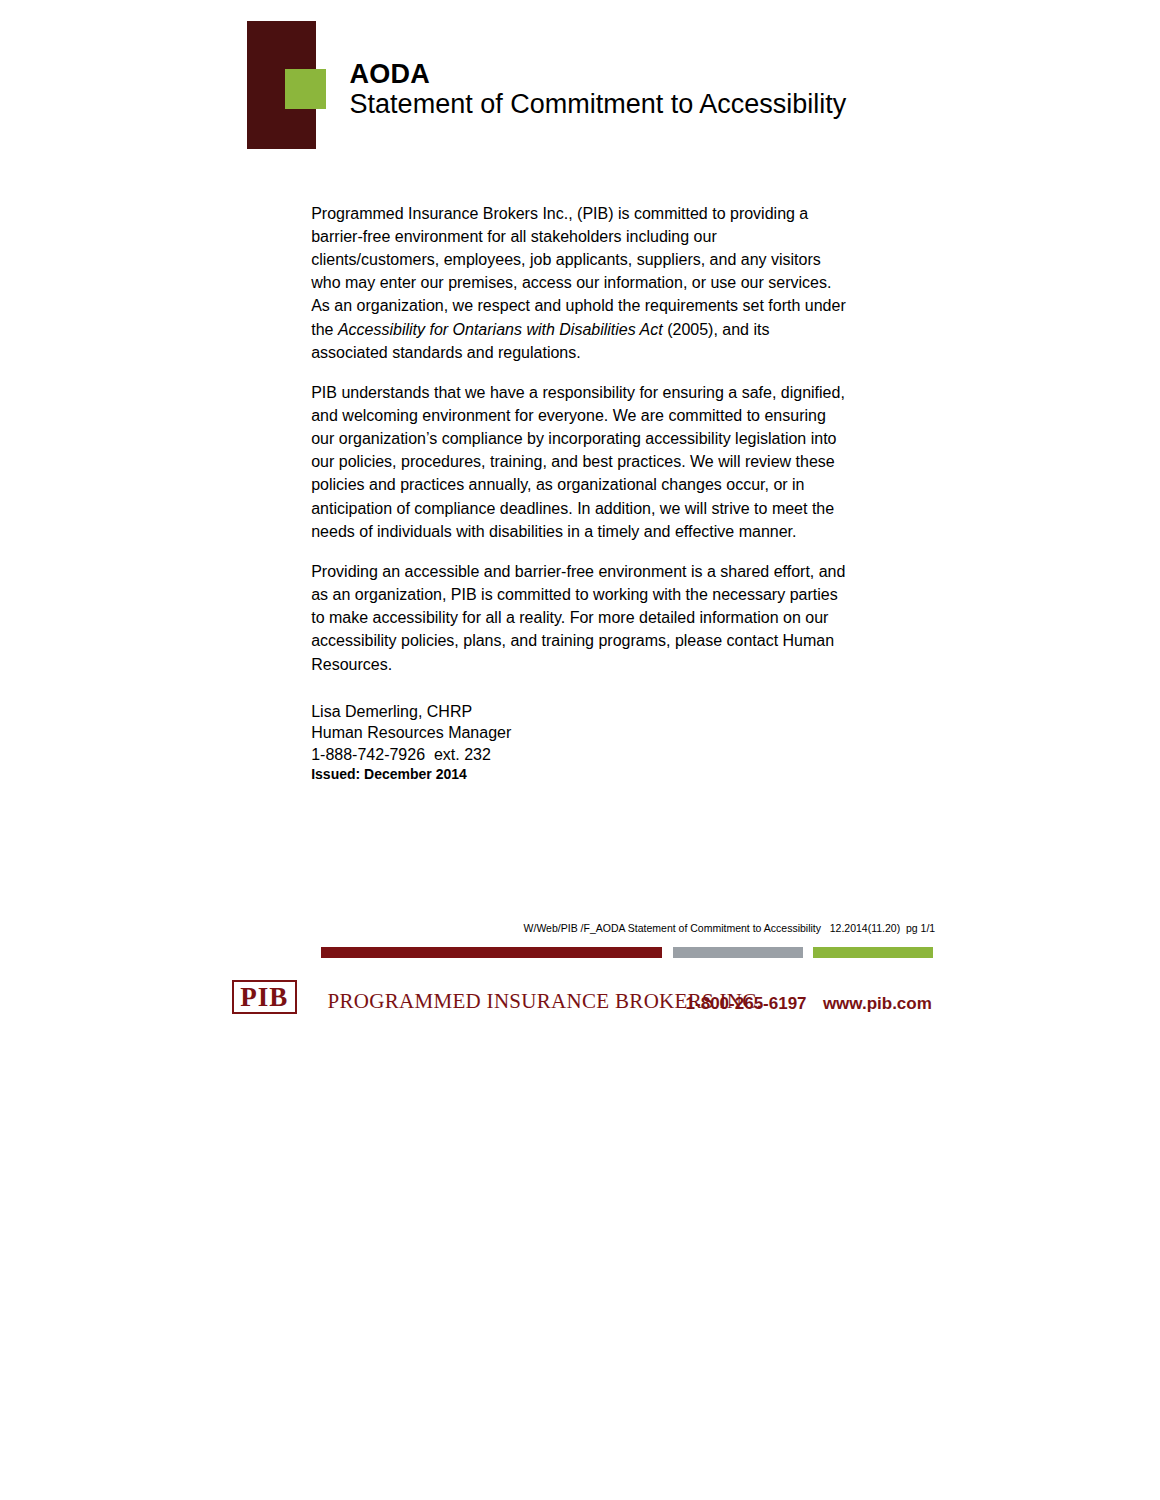AODA
Statement of Commitment to Accessibility
Programmed Insurance Brokers Inc., (PIB) is committed to providing a barrier-free environment for all stakeholders including our clients/customers, employees, job applicants, suppliers, and any visitors who may enter our premises, access our information, or use our services. As an organization, we respect and uphold the requirements set forth under the Accessibility for Ontarians with Disabilities Act (2005), and its associated standards and regulations.
PIB understands that we have a responsibility for ensuring a safe, dignified, and welcoming environment for everyone. We are committed to ensuring our organization’s compliance by incorporating accessibility legislation into our policies, procedures, training, and best practices. We will review these policies and practices annually, as organizational changes occur, or in anticipation of compliance deadlines. In addition, we will strive to meet the needs of individuals with disabilities in a timely and effective manner.
Providing an accessible and barrier-free environment is a shared effort, and as an organization, PIB is committed to working with the necessary parties to make accessibility for all a reality. For more detailed information on our accessibility policies, plans, and training programs, please contact Human Resources.
Lisa Demerling, CHRP
Human Resources Manager
1-888-742-7926 ext. 232
Issued: December 2014
W/Web/PIB /F_AODA Statement of Commitment to Accessibility 12.2014(11.20) pg 1/1
PIB
PROGRAMMED INSURANCE BROKERS INC.
1-800-265-6197
www.pib.com